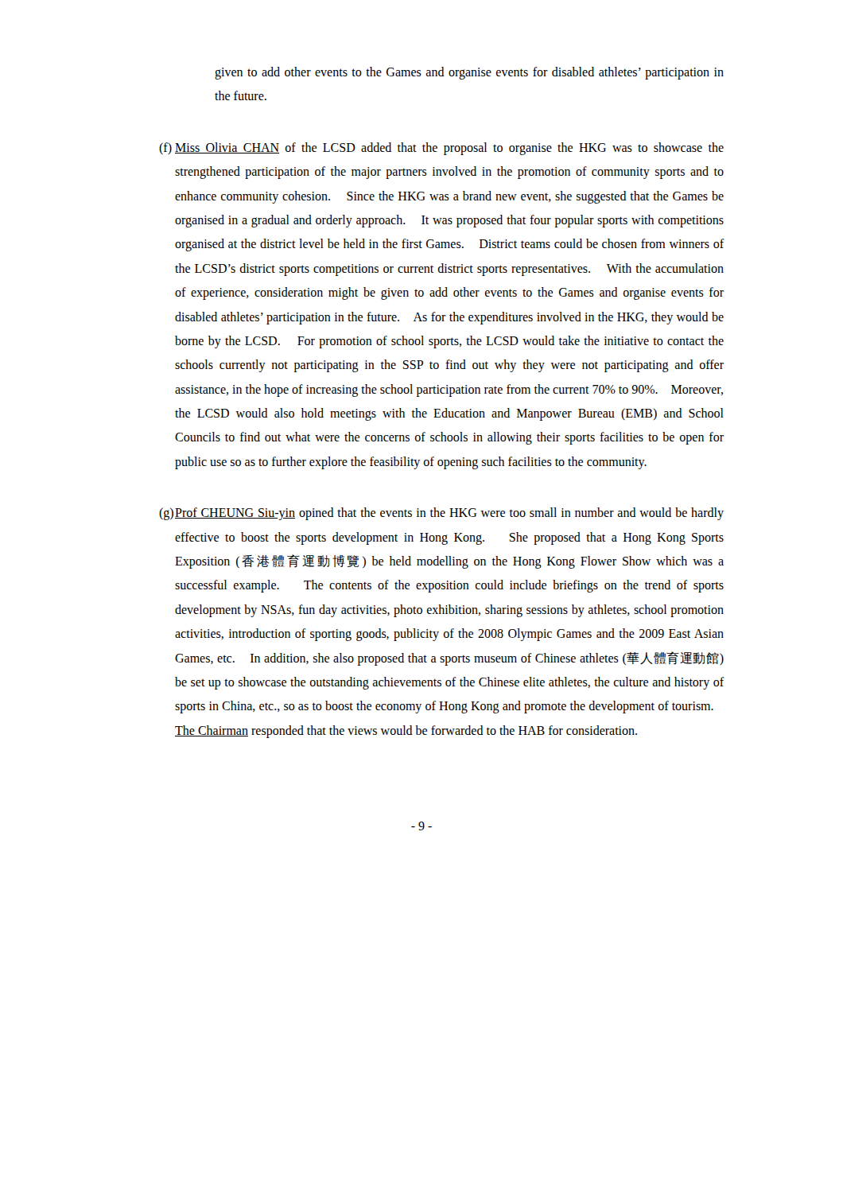given to add other events to the Games and organise events for disabled athletes’ participation in the future.
(f)
Miss Olivia CHAN of the LCSD added that the proposal to organise the HKG was to showcase the strengthened participation of the major partners involved in the promotion of community sports and to enhance community cohesion. Since the HKG was a brand new event, she suggested that the Games be organised in a gradual and orderly approach. It was proposed that four popular sports with competitions organised at the district level be held in the first Games. District teams could be chosen from winners of the LCSD’s district sports competitions or current district sports representatives. With the accumulation of experience, consideration might be given to add other events to the Games and organise events for disabled athletes’ participation in the future. As for the expenditures involved in the HKG, they would be borne by the LCSD. For promotion of school sports, the LCSD would take the initiative to contact the schools currently not participating in the SSP to find out why they were not participating and offer assistance, in the hope of increasing the school participation rate from the current 70% to 90%. Moreover, the LCSD would also hold meetings with the Education and Manpower Bureau (EMB) and School Councils to find out what were the concerns of schools in allowing their sports facilities to be open for public use so as to further explore the feasibility of opening such facilities to the community.
(g)
Prof CHEUNG Siu-yin opined that the events in the HKG were too small in number and would be hardly effective to boost the sports development in Hong Kong. She proposed that a Hong Kong Sports Exposition (香港體育運動博覽) be held modelling on the Hong Kong Flower Show which was a successful example. The contents of the exposition could include briefings on the trend of sports development by NSAs, fun day activities, photo exhibition, sharing sessions by athletes, school promotion activities, introduction of sporting goods, publicity of the 2008 Olympic Games and the 2009 East Asian Games, etc. In addition, she also proposed that a sports museum of Chinese athletes (華人體育運動館) be set up to showcase the outstanding achievements of the Chinese elite athletes, the culture and history of sports in China, etc., so as to boost the economy of Hong Kong and promote the development of tourism. The Chairman responded that the views would be forwarded to the HAB for consideration.
- 9 -